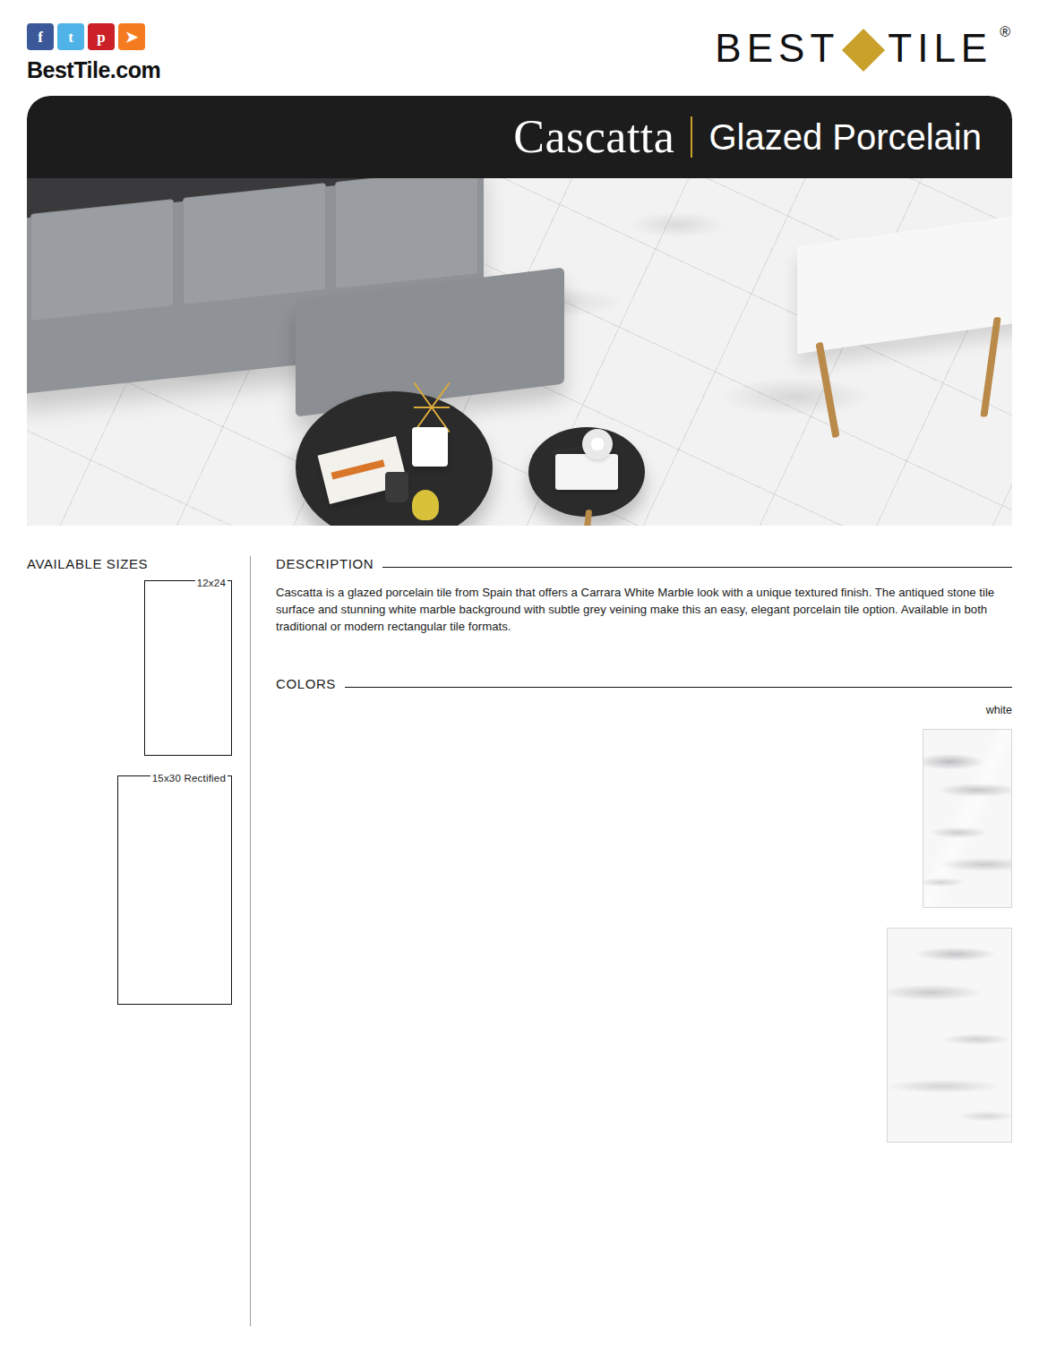f t p ➤
BestTile.com
BEST TILE®
Cascatta Glazed Porcelain
Available Sizes
12x24
15x30 Rectified
Description
Cascatta is a glazed porcelain tile from Spain that offers a Carrara White Marble look with a unique textured finish. The antiqued stone tile surface and stunning white marble background with subtle grey veining make this an easy, elegant porcelain tile option. Available in both traditional or modern rectangular tile formats.
Colors
white